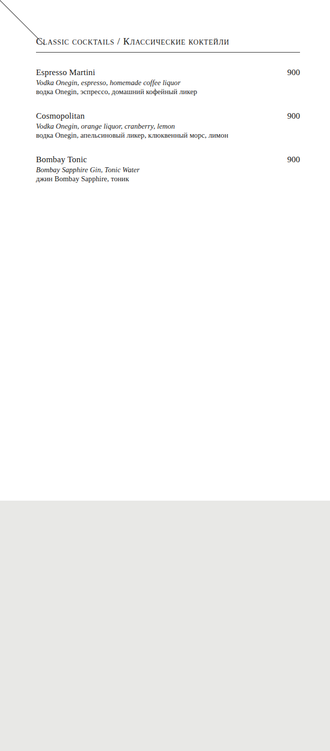Classic cocktails / Классические коктейли
Espresso Martini
900
Vodka Onegin, espresso, homemade coffee liquor
водка Onegin, эспрессо, домашний кофейный ликер
Cosmopolitan
900
Vodka Onegin, orange liquor, cranberry, lemon
водка Onegin, апельсиновый ликер, клюквенный морс, лимон
Bombay Tonic
900
Bombay Sapphire Gin, Tonic Water
джин Bombay Sapphire, тоник